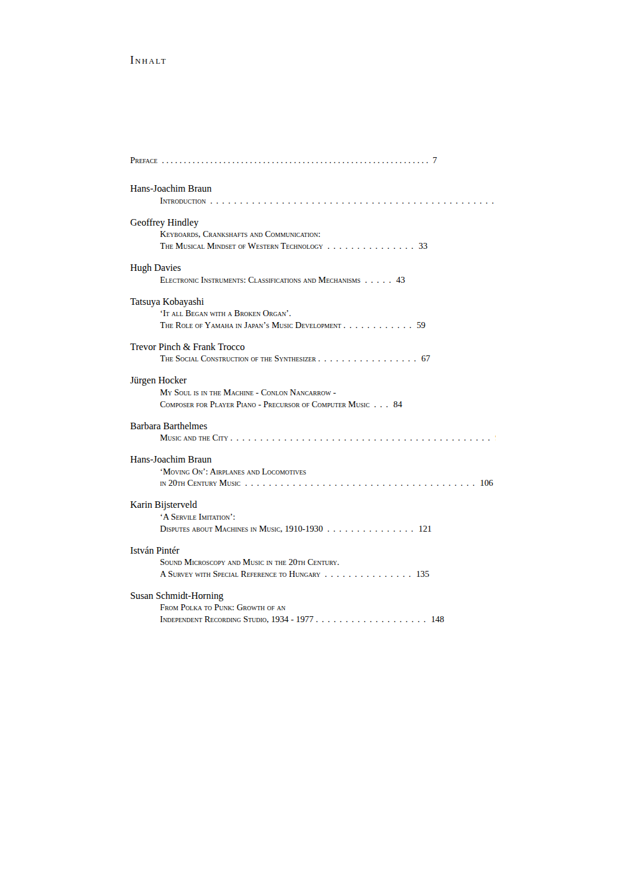Inhalt
Preface . . . . . . . . . . . . . . . . . . . . . . . . . . . . . . . . . . . . . . . . . . . . . . . . . . . . . . . . . . . . . 7
Hans-Joachim Braun
Introduction . . . . . . . . . . . . . . . . . . . . . . . . . . . . . . . . . . . . . . . . . . . . . . . . . . . 9
Geoffrey Hindley
Keyboards, Crankshafts and Communication:
The Musical Mindset of Western Technology . . . . . . . . . . . . . . . 33
Hugh Davies
Electronic Instruments: Classifications and Mechanisms . . . . . 43
Tatsuya Kobayashi
‘It all Began with a Broken Organ’.
The Role of Yamaha in Japan’s Music Development . . . . . . . . . . . . 59
Trevor Pinch & Frank Trocco
The Social Construction of the Synthesizer . . . . . . . . . . . . . . . . . 67
Jürgen Hocker
My Soul is in the Machine - Conlon Nancarrow -
Composer for Player Piano - Precursor of Computer Music . . . 84
Barbara Barthelmes
Music and the City . . . . . . . . . . . . . . . . . . . . . . . . . . . . . . . . . . . . . . . . . . . . 97
Hans-Joachim Braun
‘Moving On’: Airplanes and Locomotives
in 20th Century Music . . . . . . . . . . . . . . . . . . . . . . . . . . . . . . . . . . . . . . . 106
Karin Bijsterveld
‘A Servile Imitation’:
Disputes about Machines in Music, 1910-1930 . . . . . . . . . . . . . . . 121
István Pintér
Sound Microscopy and Music in the 20th Century.
A Survey with Special Reference to Hungary . . . . . . . . . . . . . . . 135
Susan Schmidt-Horning
From Polka to Punk: Growth of an
Independent Recording Studio, 1934 - 1977 . . . . . . . . . . . . . . . . . . . 148